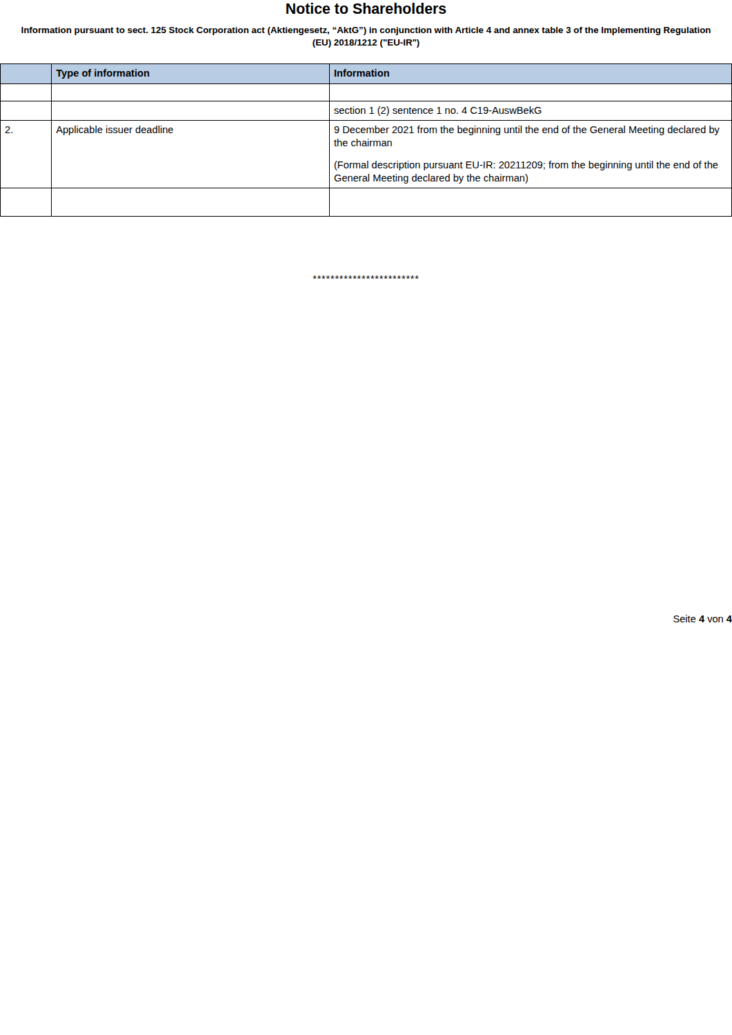Notice to Shareholders
Information pursuant to sect. 125 Stock Corporation act (Aktiengesetz, “AktG”) in conjunction with Article 4 and annex table 3 of the Implementing Regulation (EU) 2018/1212 ("EU-IR")
| | Type of information | Information |
| --- | --- | --- |
| | | section 1 (2) sentence 1 no. 4 C19-AuswBekG |
| 2. | Applicable issuer deadline | 9 December 2021 from the beginning until the end of the General Meeting declared by the chairman (Formal description pursuant EU-IR: 20211209; from the beginning until the end of the General Meeting declared by the chairman) |
************************
Seite 4 von 4